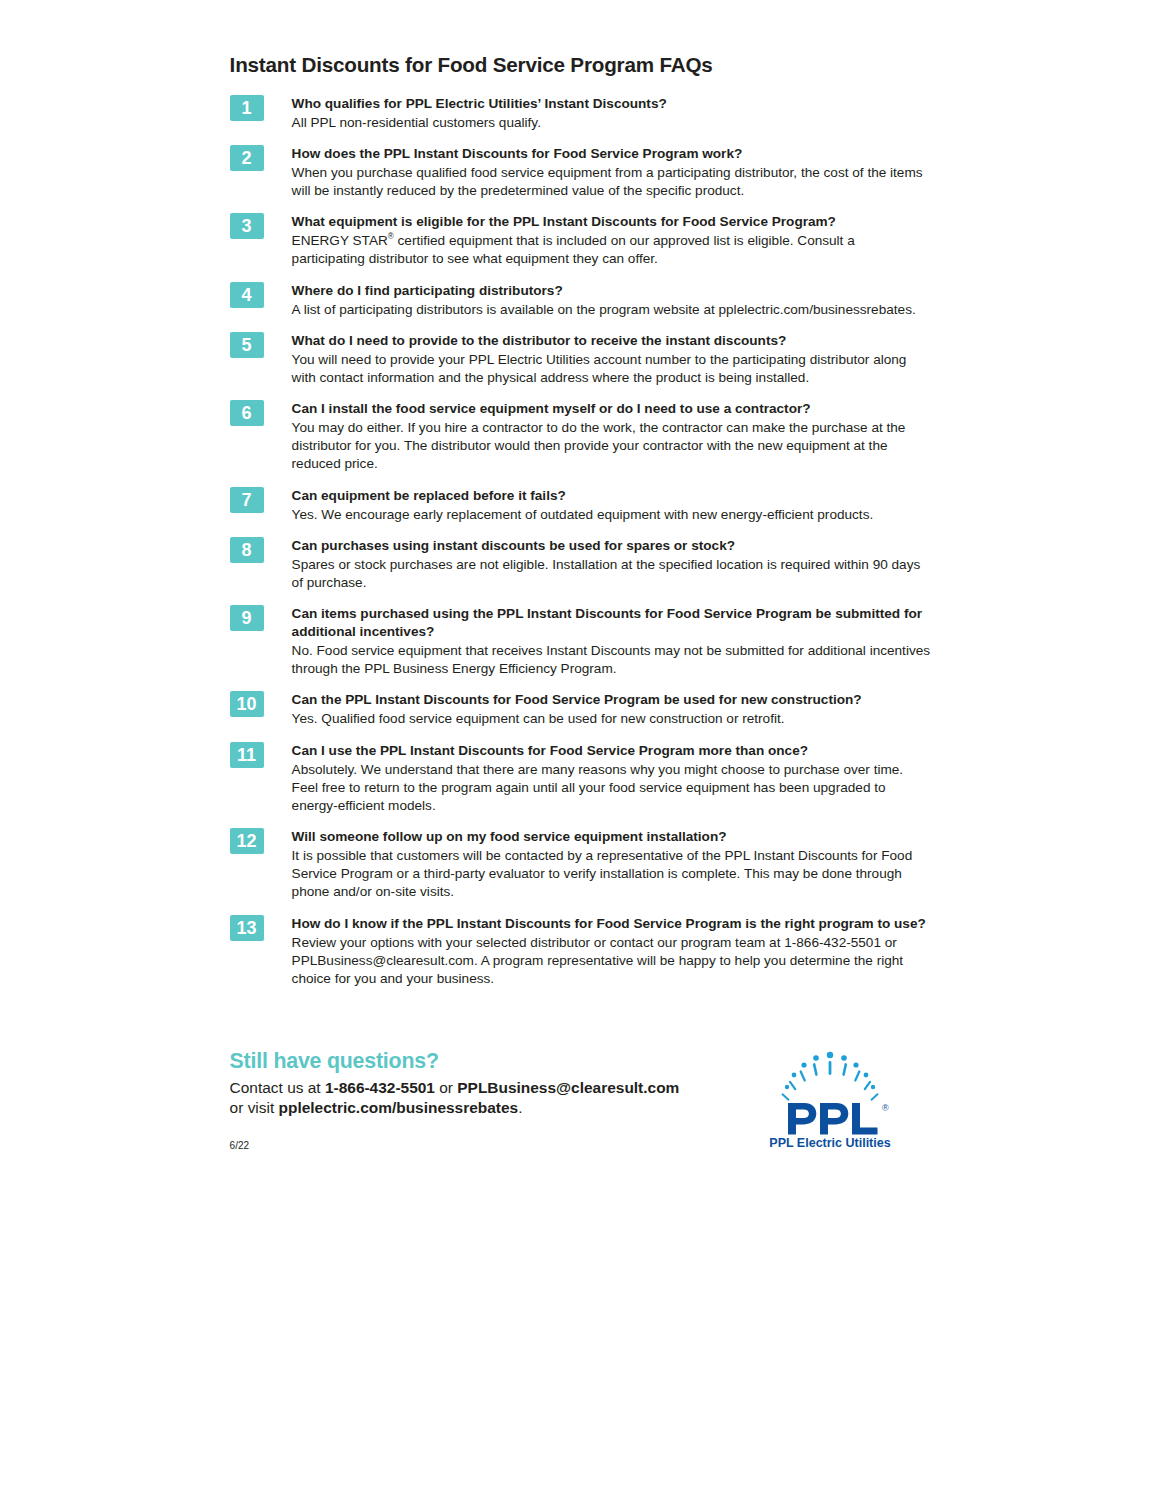Instant Discounts for Food Service Program FAQs
Who qualifies for PPL Electric Utilities’ Instant Discounts?
All PPL non-residential customers qualify.
How does the PPL Instant Discounts for Food Service Program work?
When you purchase qualified food service equipment from a participating distributor, the cost of the items will be instantly reduced by the predetermined value of the specific product.
What equipment is eligible for the PPL Instant Discounts for Food Service Program?
ENERGY STAR® certified equipment that is included on our approved list is eligible. Consult a participating distributor to see what equipment they can offer.
Where do I find participating distributors?
A list of participating distributors is available on the program website at pplelectric.com/businessrebates.
What do I need to provide to the distributor to receive the instant discounts?
You will need to provide your PPL Electric Utilities account number to the participating distributor along with contact information and the physical address where the product is being installed.
Can I install the food service equipment myself or do I need to use a contractor?
You may do either. If you hire a contractor to do the work, the contractor can make the purchase at the distributor for you. The distributor would then provide your contractor with the new equipment at the reduced price.
Can equipment be replaced before it fails?
Yes. We encourage early replacement of outdated equipment with new energy-efficient products.
Can purchases using instant discounts be used for spares or stock?
Spares or stock purchases are not eligible. Installation at the specified location is required within 90 days of purchase.
Can items purchased using the PPL Instant Discounts for Food Service Program be submitted for additional incentives?
No. Food service equipment that receives Instant Discounts may not be submitted for additional incentives through the PPL Business Energy Efficiency Program.
Can the PPL Instant Discounts for Food Service Program be used for new construction?
Yes. Qualified food service equipment can be used for new construction or retrofit.
Can I use the PPL Instant Discounts for Food Service Program more than once?
Absolutely. We understand that there are many reasons why you might choose to purchase over time. Feel free to return to the program again until all your food service equipment has been upgraded to energy-efficient models.
Will someone follow up on my food service equipment installation?
It is possible that customers will be contacted by a representative of the PPL Instant Discounts for Food Service Program or a third-party evaluator to verify installation is complete. This may be done through phone and/or on-site visits.
How do I know if the PPL Instant Discounts for Food Service Program is the right program to use?
Review your options with your selected distributor or contact our program team at 1-866-432-5501 or PPLBusiness@clearesult.com. A program representative will be happy to help you determine the right choice for you and your business.
Still have questions?
Contact us at 1-866-432-5501 or PPLBusiness@clearesult.com
or visit pplelectric.com/businessrebates.
6/22
® PPL Electric Utilities